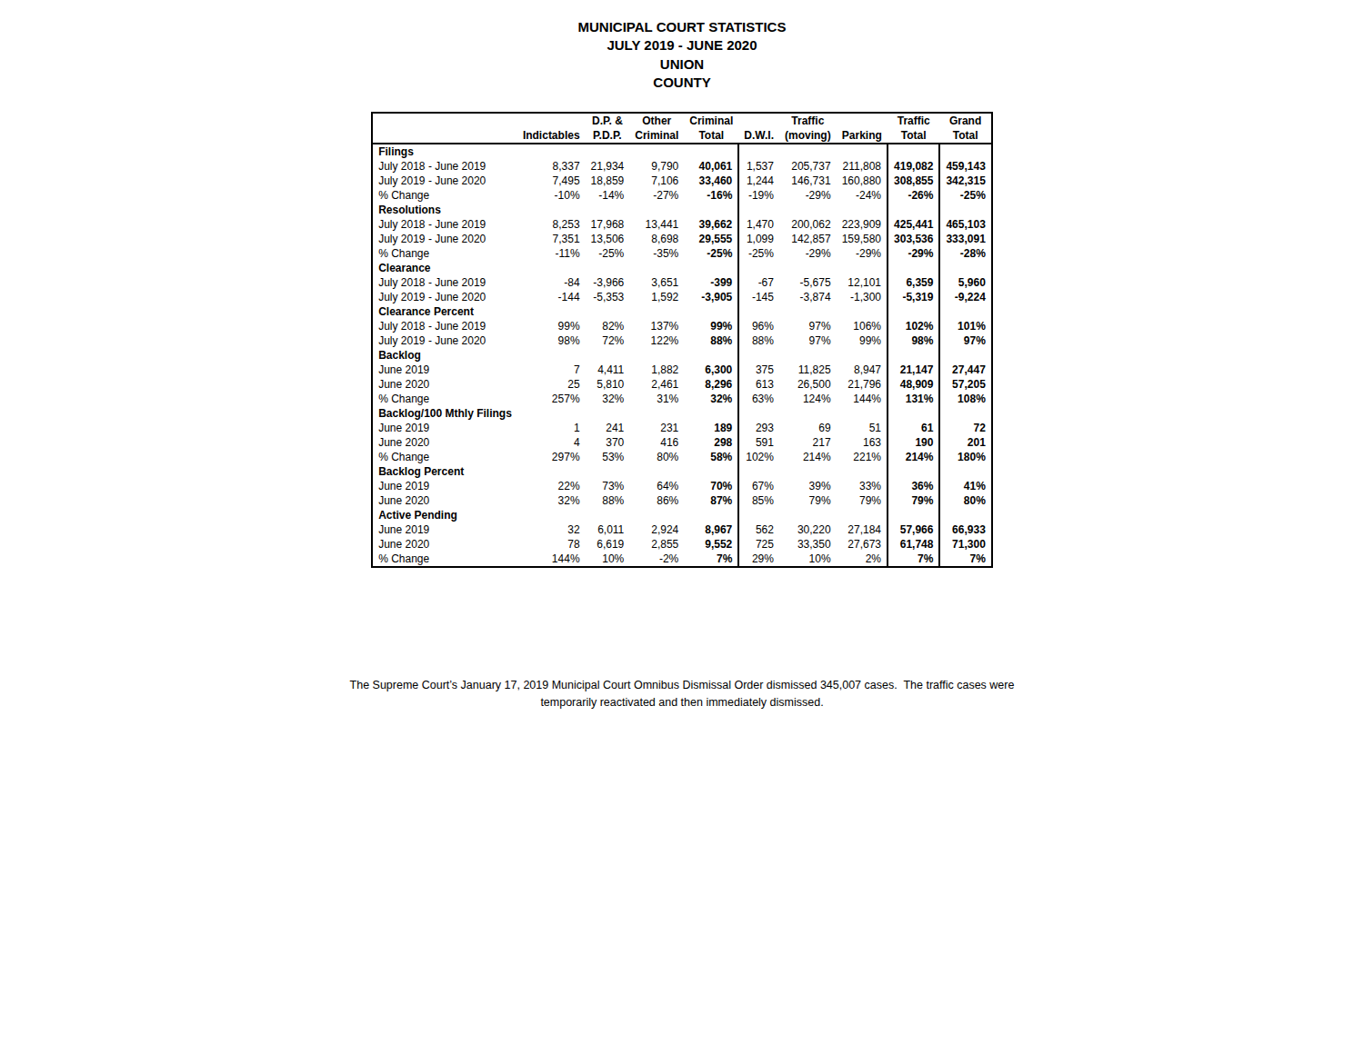MUNICIPAL COURT STATISTICS
JULY 2019 - JUNE 2020
UNION
COUNTY
| | | D.P. & | Other | Criminal | | Traffic | | Traffic | Grand |
| --- | --- | --- | --- | --- | --- | --- | --- | --- | --- |
| | Indictables | P.D.P. | Criminal | Total | D.W.I. | (moving) | Parking | Total | Total |
| Filings | | | | | | | | | |
| July 2018 - June 2019 | 8,337 | 21,934 | 9,790 | 40,061 | 1,537 | 205,737 | 211,808 | 419,082 | 459,143 |
| July 2019 - June 2020 | 7,495 | 18,859 | 7,106 | 33,460 | 1,244 | 146,731 | 160,880 | 308,855 | 342,315 |
| % Change | -10% | -14% | -27% | -16% | -19% | -29% | -24% | -26% | -25% |
| Resolutions | | | | | | | | | |
| July 2018 - June 2019 | 8,253 | 17,968 | 13,441 | 39,662 | 1,470 | 200,062 | 223,909 | 425,441 | 465,103 |
| July 2019 - June 2020 | 7,351 | 13,506 | 8,698 | 29,555 | 1,099 | 142,857 | 159,580 | 303,536 | 333,091 |
| % Change | -11% | -25% | -35% | -25% | -25% | -29% | -29% | -29% | -28% |
| Clearance | | | | | | | | | |
| July 2018 - June 2019 | -84 | -3,966 | 3,651 | -399 | -67 | -5,675 | 12,101 | 6,359 | 5,960 |
| July 2019 - June 2020 | -144 | -5,353 | 1,592 | -3,905 | -145 | -3,874 | -1,300 | -5,319 | -9,224 |
| Clearance Percent | | | | | | | | | |
| July 2018 - June 2019 | 99% | 82% | 137% | 99% | 96% | 97% | 106% | 102% | 101% |
| July 2019 - June 2020 | 98% | 72% | 122% | 88% | 88% | 97% | 99% | 98% | 97% |
| Backlog | | | | | | | | | |
| June 2019 | 7 | 4,411 | 1,882 | 6,300 | 375 | 11,825 | 8,947 | 21,147 | 27,447 |
| June 2020 | 25 | 5,810 | 2,461 | 8,296 | 613 | 26,500 | 21,796 | 48,909 | 57,205 |
| % Change | 257% | 32% | 31% | 32% | 63% | 124% | 144% | 131% | 108% |
| Backlog/100 Mthly Filings | | | | | | | | | |
| June 2019 | 1 | 241 | 231 | 189 | 293 | 69 | 51 | 61 | 72 |
| June 2020 | 4 | 370 | 416 | 298 | 591 | 217 | 163 | 190 | 201 |
| % Change | 297% | 53% | 80% | 58% | 102% | 214% | 221% | 214% | 180% |
| Backlog Percent | | | | | | | | | |
| June 2019 | 22% | 73% | 64% | 70% | 67% | 39% | 33% | 36% | 41% |
| June 2020 | 32% | 88% | 86% | 87% | 85% | 79% | 79% | 79% | 80% |
| Active Pending | | | | | | | | | |
| June 2019 | 32 | 6,011 | 2,924 | 8,967 | 562 | 30,220 | 27,184 | 57,966 | 66,933 |
| June 2020 | 78 | 6,619 | 2,855 | 9,552 | 725 | 33,350 | 27,673 | 61,748 | 71,300 |
| % Change | 144% | 10% | -2% | 7% | 29% | 10% | 2% | 7% | 7% |
The Supreme Court’s January 17, 2019 Municipal Court Omnibus Dismissal Order dismissed 345,007 cases. The traffic cases were
temporarily reactivated and then immediately dismissed.